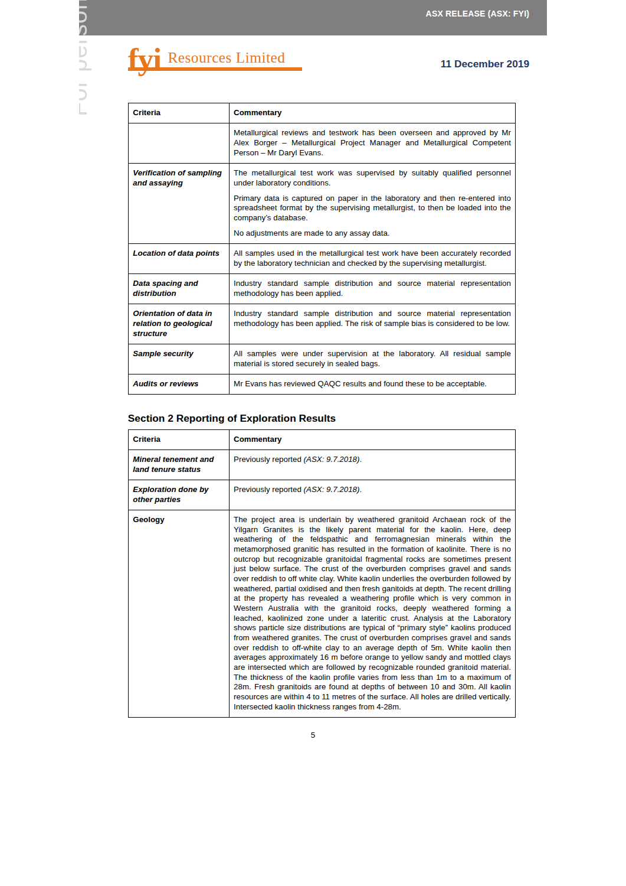ASX RELEASE (ASX: FYI)
fyi Resources Limited
11 December 2019
For personal use only
| Criteria | Commentary |
| --- | --- |
| | Metallurgical reviews and testwork has been overseen and approved by Mr Alex Borger – Metallurgical Project Manager and Metallurgical Competent Person – Mr Daryl Evans. |
| Verification of sampling and assaying | The metallurgical test work was supervised by suitably qualified personnel under laboratory conditions. Primary data is captured on paper in the laboratory and then re-entered into spreadsheet format by the supervising metallurgist, to then be loaded into the company’s database. No adjustments are made to any assay data. |
| Location of data points | All samples used in the metallurgical test work have been accurately recorded by the laboratory technician and checked by the supervising metallurgist. |
| Data spacing and distribution | Industry standard sample distribution and source material representation methodology has been applied. |
| Orientation of data in relation to geological structure | Industry standard sample distribution and source material representation methodology has been applied. The risk of sample bias is considered to be low. |
| Sample security | All samples were under supervision at the laboratory. All residual sample material is stored securely in sealed bags. |
| Audits or reviews | Mr Evans has reviewed QAQC results and found these to be acceptable. |
Section 2 Reporting of Exploration Results
| Criteria | Commentary |
| --- | --- |
| Mineral tenement and land tenure status | Previously reported (ASX: 9.7.2018) . |
| Exploration done by other parties | Previously reported (ASX: 9.7.2018) . |
| Geology | The project area is underlain by weathered granitoid Archaean rock of the Yilgarn Granites is the likely parent material for the kaolin. Here, deep weathering of the feldspathic and ferromagnesian minerals within the metamorphosed granitic has resulted in the formation of kaolinite. There is no outcrop but recognizable granitoidal fragmental rocks are sometimes present just below surface. The crust of the overburden comprises gravel and sands over reddish to off white clay. White kaolin underlies the overburden followed by weathered, partial oxidised and then fresh ganitoids at depth. The recent drilling at the property has revealed a weathering profile which is very common in Western Australia with the granitoid rocks, deeply weathered forming a leached, kaolinized zone under a lateritic crust. Analysis at the Laboratory shows particle size distributions are typical of “primary style” kaolins produced from weathered granites. The crust of overburden comprises gravel and sands over reddish to off-white clay to an average depth of 5m. White kaolin then averages approximately 16 m before orange to yellow sandy and mottled clays are intersected which are followed by recognizable rounded granitoid material. The thickness of the kaolin profile varies from less than 1m to a maximum of 28m. Fresh granitoids are found at depths of between 10 and 30m. All kaolin resources are within 4 to 11 metres of the surface. All holes are drilled vertically. Intersected kaolin thickness ranges from 4-28m. |
5